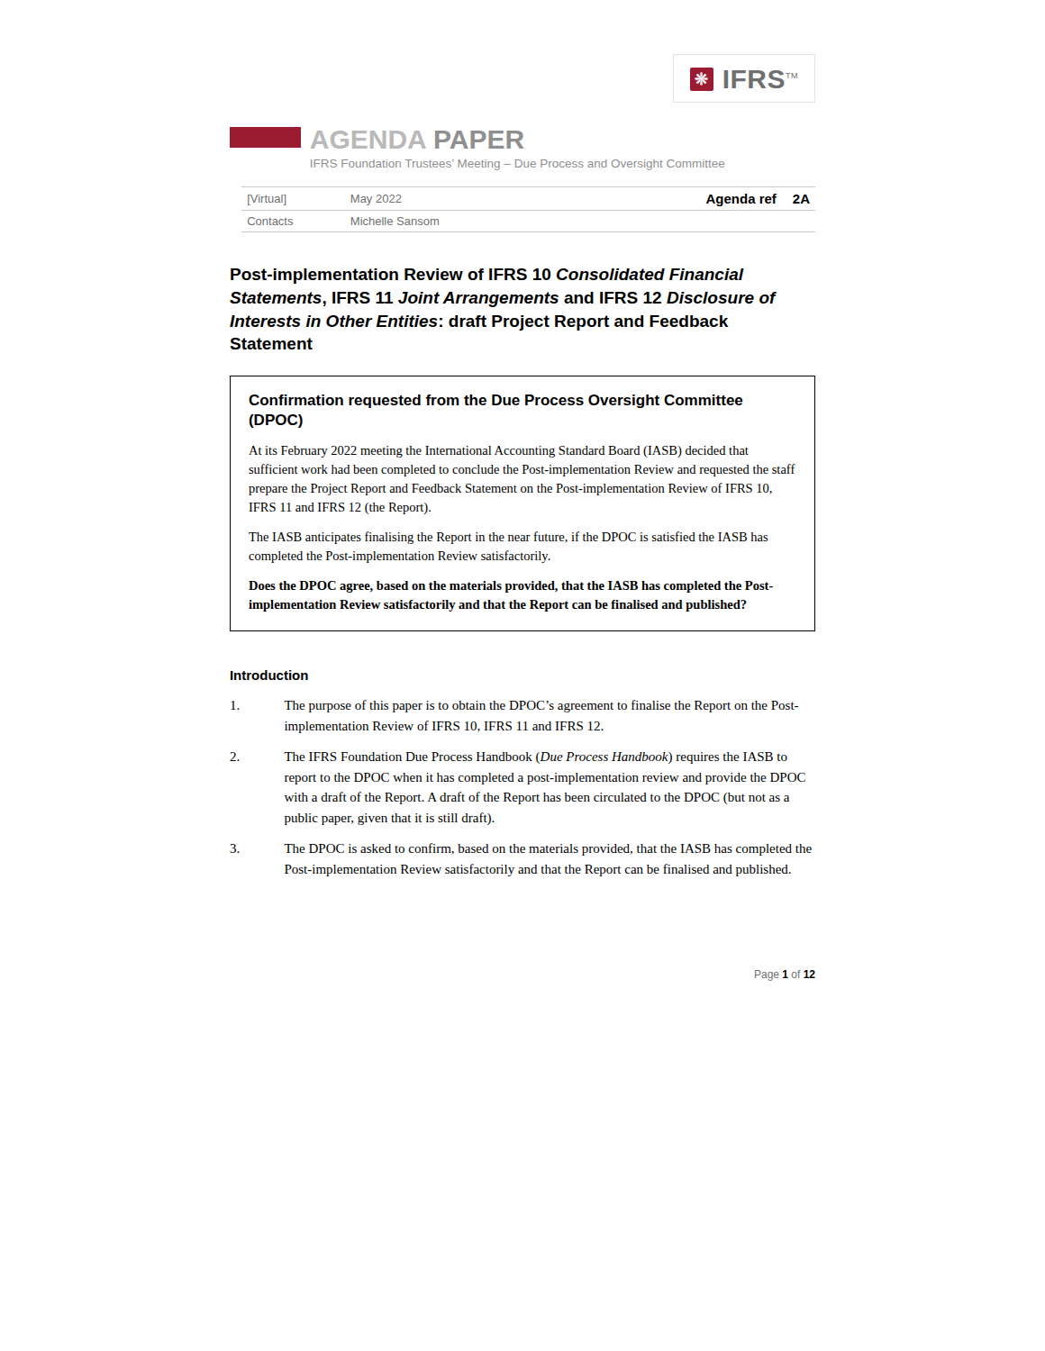❊ IFRSTM
AGENDA PAPER
IFRS Foundation Trustees’ Meeting – Due Process and Oversight Committee
| [Virtual] | May 2022 | Agenda ref 2A |
| Contacts | Michelle Sansom | |
Post-implementation Review of IFRS 10 Consolidated Financial Statements, IFRS 11 Joint Arrangements and IFRS 12 Disclosure of Interests in Other Entities: draft Project Report and Feedback Statement
Confirmation requested from the Due Process Oversight Committee (DPOC)
At its February 2022 meeting the International Accounting Standard Board (IASB) decided that sufficient work had been completed to conclude the Post-implementation Review and requested the staff prepare the Project Report and Feedback Statement on the Post-implementation Review of IFRS 10, IFRS 11 and IFRS 12 (the Report).
The IASB anticipates finalising the Report in the near future, if the DPOC is satisfied the IASB has completed the Post-implementation Review satisfactorily.
Does the DPOC agree, based on the materials provided, that the IASB has completed the Post-implementation Review satisfactorily and that the Report can be finalised and published?
Introduction
1. The purpose of this paper is to obtain the DPOC’s agreement to finalise the Report on the Post-implementation Review of IFRS 10, IFRS 11 and IFRS 12.
2. The IFRS Foundation Due Process Handbook (Due Process Handbook) requires the IASB to report to the DPOC when it has completed a post-implementation review and provide the DPOC with a draft of the Report. A draft of the Report has been circulated to the DPOC (but not as a public paper, given that it is still draft).
3. The DPOC is asked to confirm, based on the materials provided, that the IASB has completed the Post-implementation Review satisfactorily and that the Report can be finalised and published.
Page 1 of 12